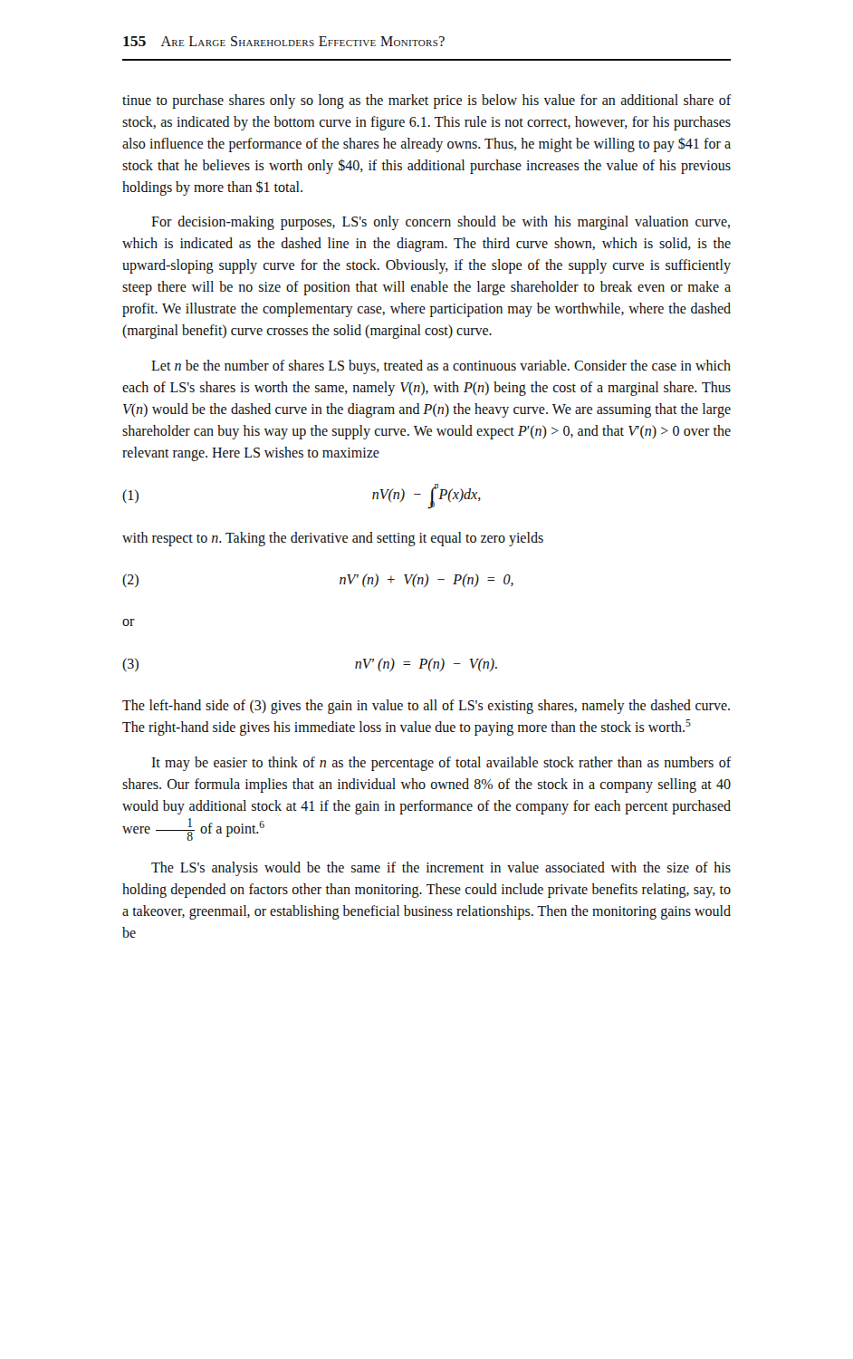155 Are Large Shareholders Effective Monitors?
tinue to purchase shares only so long as the market price is below his value for an additional share of stock, as indicated by the bottom curve in figure 6.1. This rule is not correct, however, for his purchases also influence the performance of the shares he already owns. Thus, he might be willing to pay $41 for a stock that he believes is worth only $40, if this additional purchase increases the value of his previous holdings by more than $1 total.
For decision-making purposes, LS's only concern should be with his marginal valuation curve, which is indicated as the dashed line in the diagram. The third curve shown, which is solid, is the upward-sloping supply curve for the stock. Obviously, if the slope of the supply curve is sufficiently steep there will be no size of position that will enable the large shareholder to break even or make a profit. We illustrate the complementary case, where participation may be worthwhile, where the dashed (marginal benefit) curve crosses the solid (marginal cost) curve.
Let n be the number of shares LS buys, treated as a continuous variable. Consider the case in which each of LS's shares is worth the same, namely V(n), with P(n) being the cost of a marginal share. Thus V(n) would be the dashed curve in the diagram and P(n) the heavy curve. We are assuming that the large shareholder can buy his way up the supply curve. We would expect P′(n) > 0, and that V′(n) > 0 over the relevant range. Here LS wishes to maximize
(1) nV(n) − ∫n 0 P(x)dx,
with respect to n. Taking the derivative and setting it equal to zero yields
(2) nV′ (n) + V(n) − P(n) = 0,
or
(3) nV′ (n) = P(n) − V(n).
The left-hand side of (3) gives the gain in value to all of LS's existing shares, namely the dashed curve. The right-hand side gives his immediate loss in value due to paying more than the stock is worth.5
It may be easier to think of n as the percentage of total available stock rather than as numbers of shares. Our formula implies that an individual who owned 8% of the stock in a company selling at 40 would buy additional stock at 41 if the gain in performance of the company for each percent purchased were 18 of a point.6
The LS's analysis would be the same if the increment in value associated with the size of his holding depended on factors other than monitoring. These could include private benefits relating, say, to a takeover, greenmail, or establishing beneficial business relationships. Then the monitoring gains would be